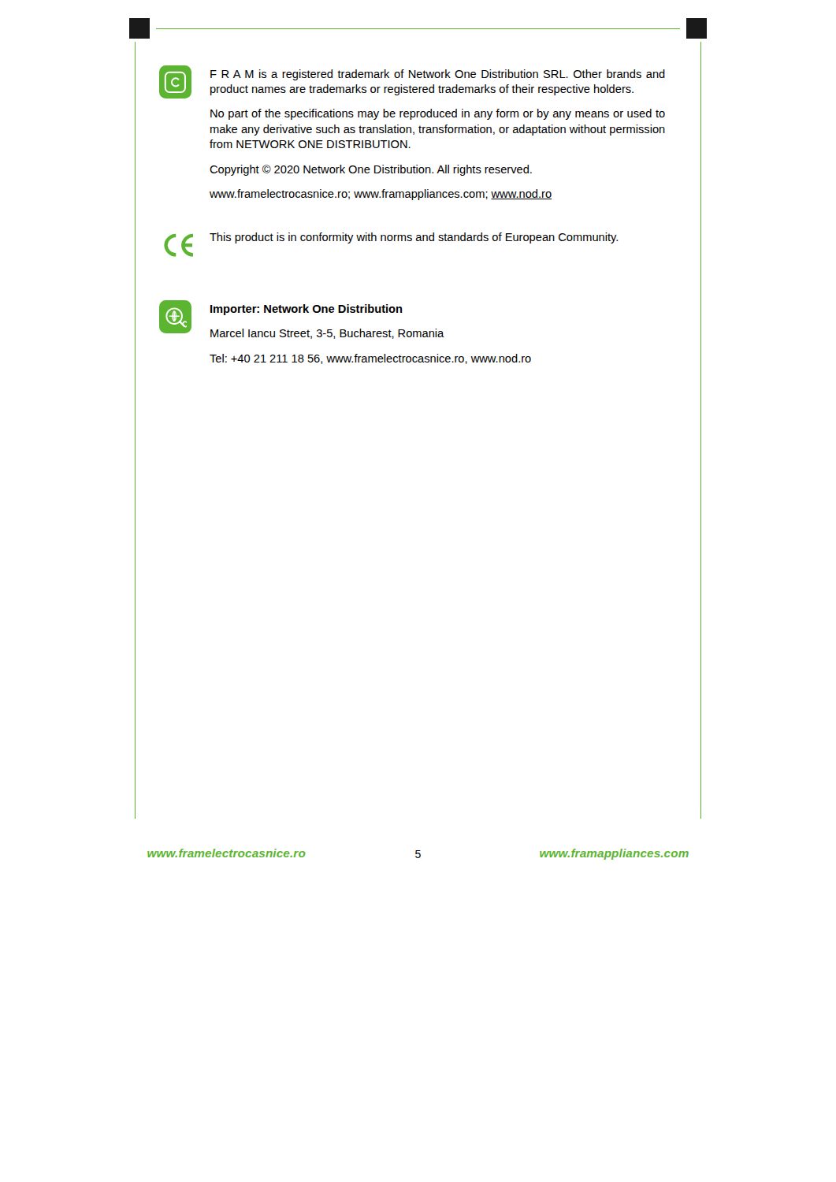F R A M is a registered trademark of Network One Distribution SRL. Other brands and product names are trademarks or registered trademarks of their respective holders.
No part of the specifications may be reproduced in any form or by any means or used to make any derivative such as translation, transformation, or adaptation without permission from NETWORK ONE DISTRIBUTION.
Copyright © 2020 Network One Distribution. All rights reserved.
www.framelectrocasnice.ro; www.framappliances.com; www.nod.ro
This product is in conformity with norms and standards of European Community.
Importer: Network One Distribution
Marcel Iancu Street, 3-5, Bucharest, Romania
Tel: +40 21 211 18 56, www.framelectrocasnice.ro, www.nod.ro
www.framelectrocasnice.ro 5 www.framappliances.com